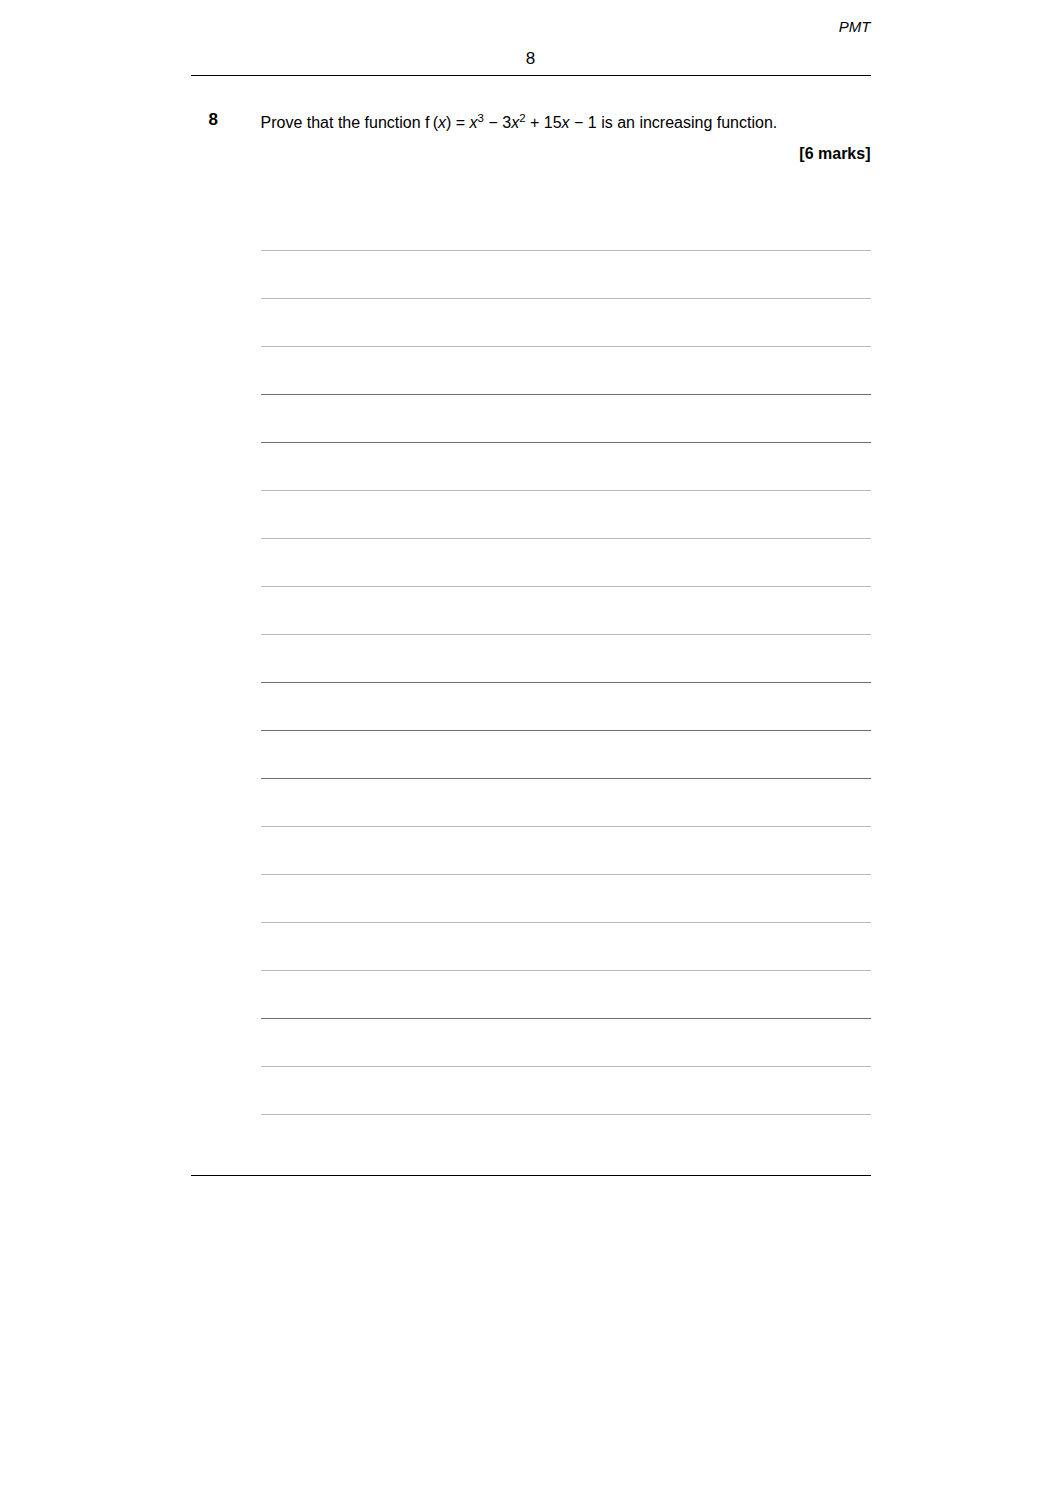PMT
8
8
Prove that the function f (x) = x3 − 3x2 + 15x − 1 is an increasing function.
[6 marks]